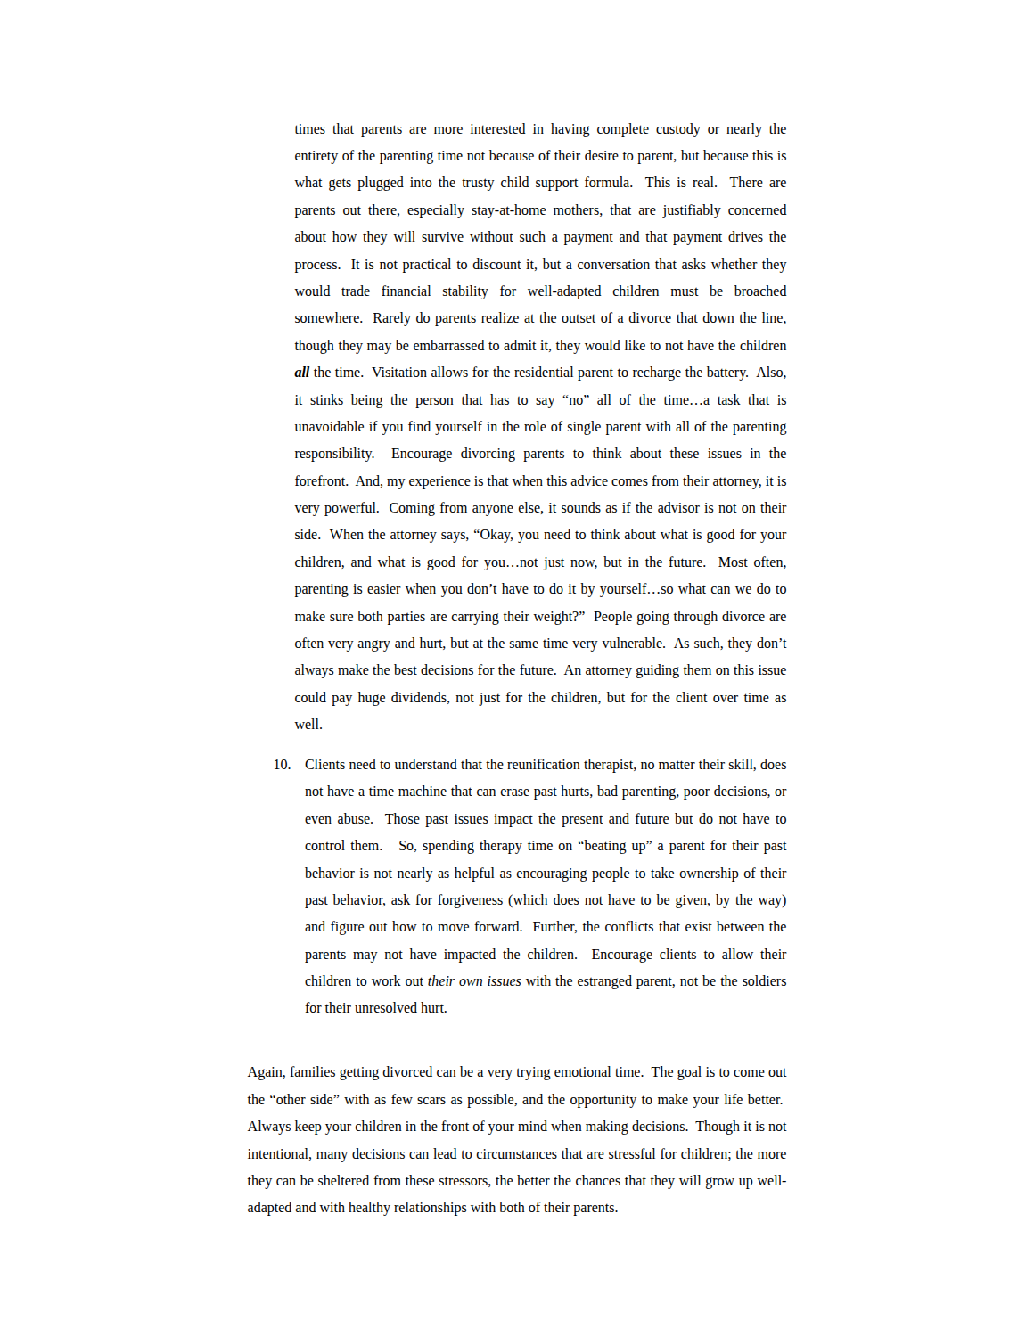times that parents are more interested in having complete custody or nearly the entirety of the parenting time not because of their desire to parent, but because this is what gets plugged into the trusty child support formula. This is real. There are parents out there, especially stay-at-home mothers, that are justifiably concerned about how they will survive without such a payment and that payment drives the process. It is not practical to discount it, but a conversation that asks whether they would trade financial stability for well-adapted children must be broached somewhere. Rarely do parents realize at the outset of a divorce that down the line, though they may be embarrassed to admit it, they would like to not have the children all the time. Visitation allows for the residential parent to recharge the battery. Also, it stinks being the person that has to say “no” all of the time…a task that is unavoidable if you find yourself in the role of single parent with all of the parenting responsibility. Encourage divorcing parents to think about these issues in the forefront. And, my experience is that when this advice comes from their attorney, it is very powerful. Coming from anyone else, it sounds as if the advisor is not on their side. When the attorney says, “Okay, you need to think about what is good for your children, and what is good for you…not just now, but in the future. Most often, parenting is easier when you don’t have to do it by yourself…so what can we do to make sure both parties are carrying their weight?” People going through divorce are often very angry and hurt, but at the same time very vulnerable. As such, they don’t always make the best decisions for the future. An attorney guiding them on this issue could pay huge dividends, not just for the children, but for the client over time as well.
Clients need to understand that the reunification therapist, no matter their skill, does not have a time machine that can erase past hurts, bad parenting, poor decisions, or even abuse. Those past issues impact the present and future but do not have to control them. So, spending therapy time on “beating up” a parent for their past behavior is not nearly as helpful as encouraging people to take ownership of their past behavior, ask for forgiveness (which does not have to be given, by the way) and figure out how to move forward. Further, the conflicts that exist between the parents may not have impacted the children. Encourage clients to allow their children to work out their own issues with the estranged parent, not be the soldiers for their unresolved hurt.
Again, families getting divorced can be a very trying emotional time. The goal is to come out the “other side” with as few scars as possible, and the opportunity to make your life better. Always keep your children in the front of your mind when making decisions. Though it is not intentional, many decisions can lead to circumstances that are stressful for children; the more they can be sheltered from these stressors, the better the chances that they will grow up well-adapted and with healthy relationships with both of their parents.